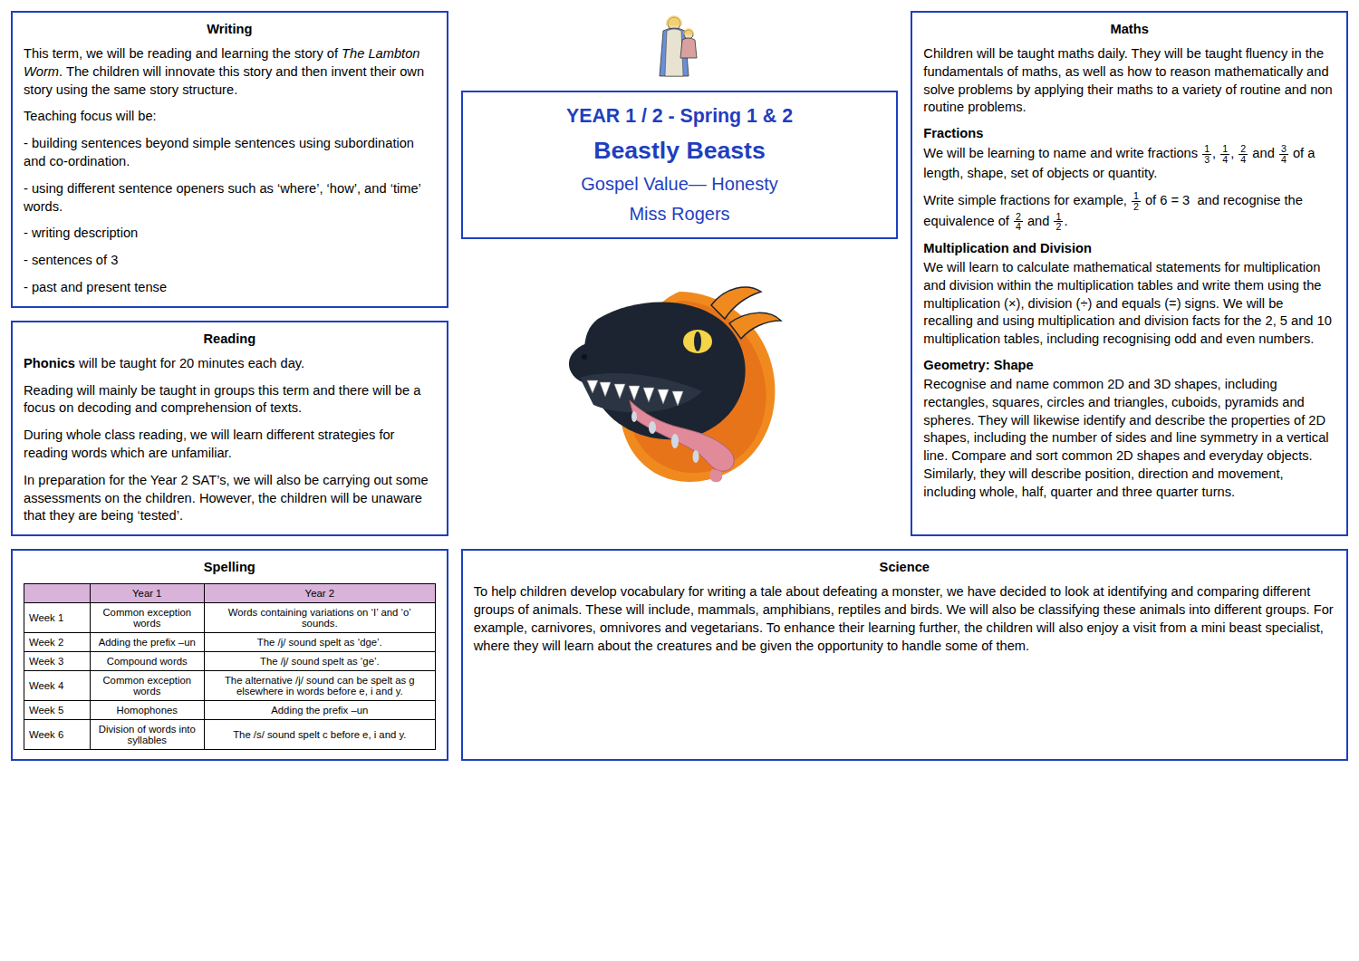Writing
This term, we will be reading and learning the story of The Lambton Worm. The children will innovate this story and then invent their own story using the same story structure.
Teaching focus will be:
- building sentences beyond simple sentences using subordination and co-ordination.
- using different sentence openers such as ‘where’, ‘how’, and ‘time’ words.
- writing description
- sentences of 3
- past and present tense
YEAR 1 / 2 - Spring 1 & 2
Beastly Beasts
Gospel Value— Honesty
Miss Rogers
Maths
Children will be taught maths daily. They will be taught fluency in the fundamentals of maths, as well as how to reason mathematically and solve problems by applying their maths to a variety of routine and non routine problems.
Fractions
We will be learning to name and write fractions 13, 14, 24 and 34 of a length, shape, set of objects or quantity.
Write simple fractions for example, 12 of 6 = 3 and recognise the equivalence of 24 and 12.
Multiplication and Division
We will learn to calculate mathematical statements for multiplication and division within the multiplication tables and write them using the multiplication (×), division (÷) and equals (=) signs. We will be recalling and using multiplication and division facts for the 2, 5 and 10 multiplication tables, including recognising odd and even numbers.
Geometry: Shape
Recognise and name common 2D and 3D shapes, including rectangles, squares, circles and triangles, cuboids, pyramids and spheres. They will likewise identify and describe the properties of 2D shapes, including the number of sides and line symmetry in a vertical line. Compare and sort common 2D shapes and everyday objects. Similarly, they will describe position, direction and movement, including whole, half, quarter and three quarter turns.
Reading
Phonics will be taught for 20 minutes each day.
Reading will mainly be taught in groups this term and there will be a focus on decoding and comprehension of texts.
During whole class reading, we will learn different strategies for reading words which are unfamiliar.
In preparation for the Year 2 SAT’s, we will also be carrying out some assessments on the children. However, the children will be unaware that they are being ‘tested’.
Spelling
| | Year 1 | Year 2 |
| --- | --- | --- |
| Week 1 | Common exception words | Words containing variations on ‘I’ and ‘o’ sounds. |
| Week 2 | Adding the prefix –un | The /j/ sound spelt as ‘dge’. |
| Week 3 | Compound words | The /j/ sound spelt as ‘ge’. |
| Week 4 | Common exception words | The alternative /j/ sound can be spelt as g elsewhere in words before e, i and y. |
| Week 5 | Homophones | Adding the prefix –un |
| Week 6 | Division of words into syllables | The /s/ sound spelt c before e, i and y. |
Science
To help children develop vocabulary for writing a tale about defeating a monster, we have decided to look at identifying and comparing different groups of animals. These will include, mammals, amphibians, reptiles and birds. We will also be classifying these animals into different groups. For example, carnivores, omnivores and vegetarians. To enhance their learning further, the children will also enjoy a visit from a mini beast specialist, where they will learn about the creatures and be given the opportunity to handle some of them.